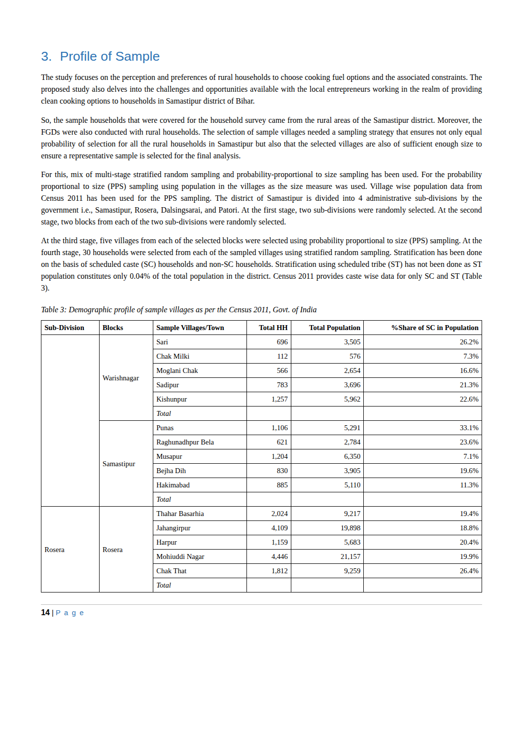3. Profile of Sample
The study focuses on the perception and preferences of rural households to choose cooking fuel options and the associated constraints. The proposed study also delves into the challenges and opportunities available with the local entrepreneurs working in the realm of providing clean cooking options to households in Samastipur district of Bihar.
So, the sample households that were covered for the household survey came from the rural areas of the Samastipur district. Moreover, the FGDs were also conducted with rural households. The selection of sample villages needed a sampling strategy that ensures not only equal probability of selection for all the rural households in Samastipur but also that the selected villages are also of sufficient enough size to ensure a representative sample is selected for the final analysis.
For this, mix of multi-stage stratified random sampling and probability-proportional to size sampling has been used. For the probability proportional to size (PPS) sampling using population in the villages as the size measure was used. Village wise population data from Census 2011 has been used for the PPS sampling. The district of Samastipur is divided into 4 administrative sub-divisions by the government i.e., Samastipur, Rosera, Dalsingsarai, and Patori. At the first stage, two sub-divisions were randomly selected. At the second stage, two blocks from each of the two sub-divisions were randomly selected.
At the third stage, five villages from each of the selected blocks were selected using probability proportional to size (PPS) sampling. At the fourth stage, 30 households were selected from each of the sampled villages using stratified random sampling. Stratification has been done on the basis of scheduled caste (SC) households and non-SC households. Stratification using scheduled tribe (ST) has not been done as ST population constitutes only 0.04% of the total population in the district. Census 2011 provides caste wise data for only SC and ST (Table 3).
Table 3: Demographic profile of sample villages as per the Census 2011, Govt. of India
| Sub-Division | Blocks | Sample Villages/Town | Total HH | Total Population | %Share of SC in Population |
| --- | --- | --- | --- | --- | --- |
| | Warishnagar | Sari | 696 | 3,505 | 26.2% |
| Chak Milki | 112 | 576 | 7.3% |
| Moglani Chak | 566 | 2,654 | 16.6% |
| Sadipur | 783 | 3,696 | 21.3% |
| Kishunpur | 1,257 | 5,962 | 22.6% |
| Total | | | |
| Samastipur | Punas | 1,106 | 5,291 | 33.1% |
| Raghunadhpur Bela | 621 | 2,784 | 23.6% |
| Musapur | 1,204 | 6,350 | 7.1% |
| Bejha Dih | 830 | 3,905 | 19.6% |
| Hakimabad | 885 | 5,110 | 11.3% |
| Total | | | |
| Rosera | Rosera | Thahar Basarhia | 2,024 | 9,217 | 19.4% |
| Jahangirpur | 4,109 | 19,898 | 18.8% |
| Harpur | 1,159 | 5,683 | 20.4% |
| Mohiuddi Nagar | 4,446 | 21,157 | 19.9% |
| Chak That | 1,812 | 9,259 | 26.4% |
| Total | | | |
14 | P a g e